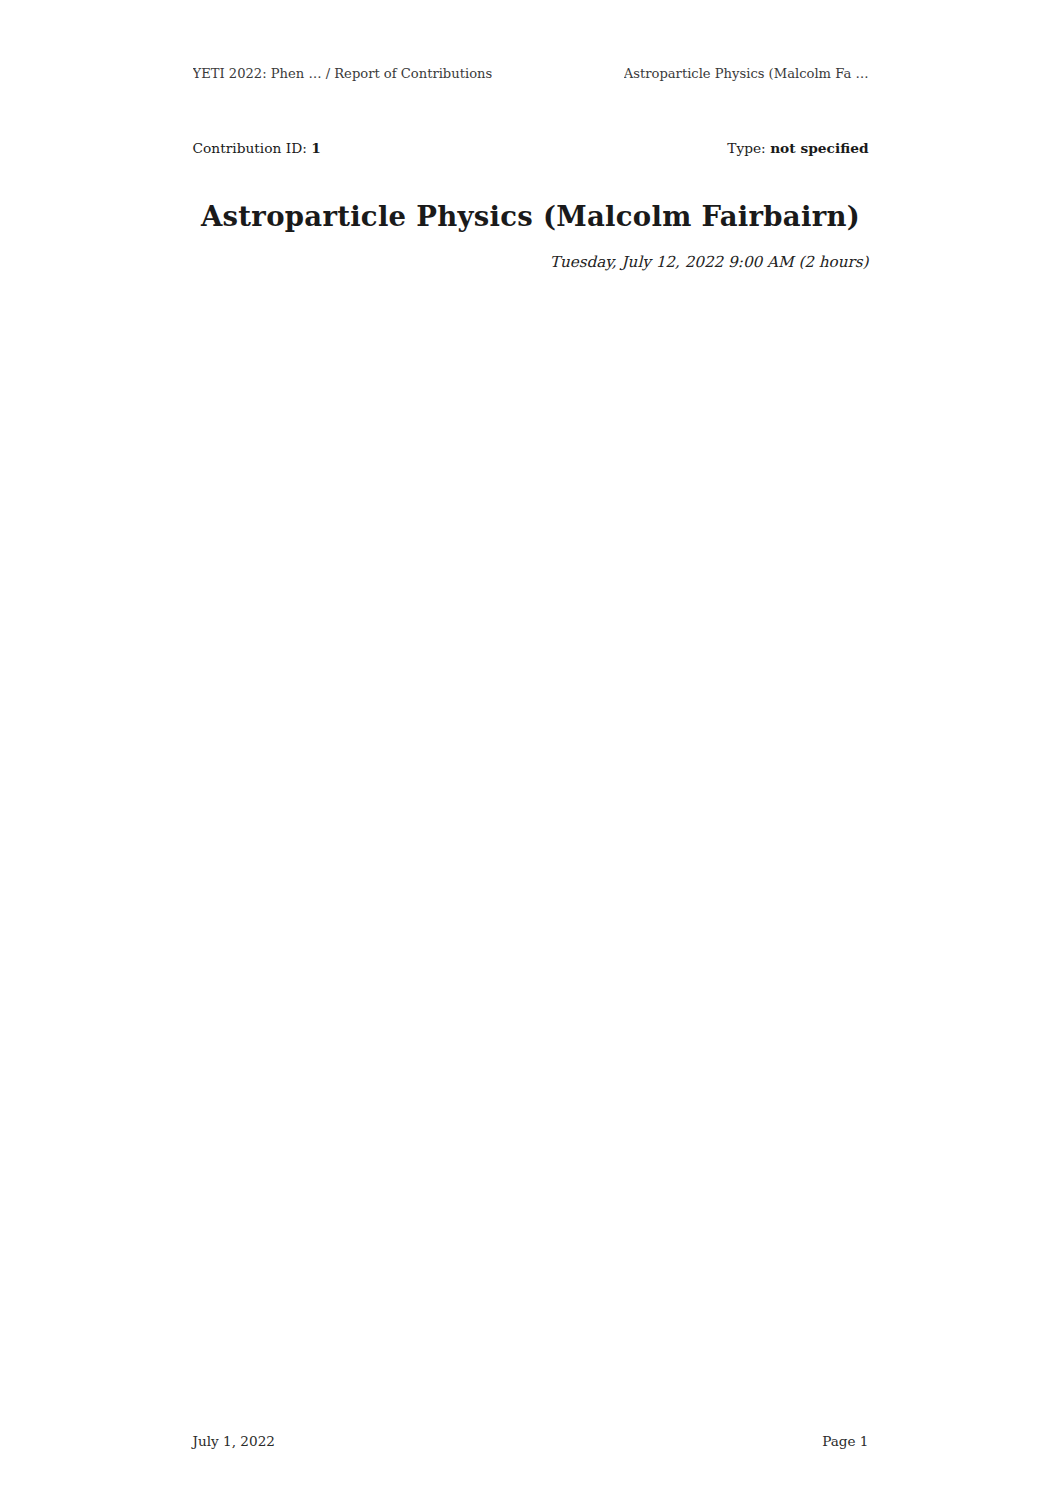YETI 2022: Phen … / Report of Contributions
Astroparticle Physics (Malcolm Fa …
Contribution ID: 1
Type: not specified
Astroparticle Physics (Malcolm Fairbairn)
Tuesday, July 12, 2022 9:00 AM (2 hours)
July 1, 2022
Page 1